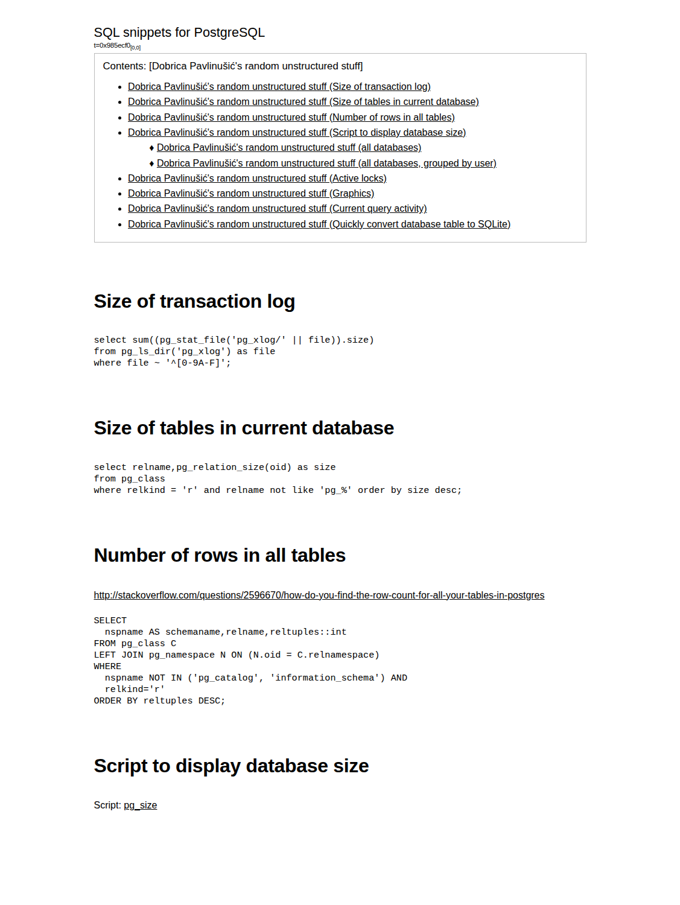SQL snippets for PostgreSQL
t=0x985ecf0[0,0]
Contents: [Dobrica Pavlinušić's random unstructured stuff]
Dobrica Pavlinušić's random unstructured stuff (Size of transaction log)
Dobrica Pavlinušić's random unstructured stuff (Size of tables in current database)
Dobrica Pavlinušić's random unstructured stuff (Number of rows in all tables)
Dobrica Pavlinušić's random unstructured stuff (Script to display database size)
Dobrica Pavlinušić's random unstructured stuff (all databases)
Dobrica Pavlinušić's random unstructured stuff (all databases, grouped by user)
Dobrica Pavlinušić's random unstructured stuff (Active locks)
Dobrica Pavlinušić's random unstructured stuff (Graphics)
Dobrica Pavlinušić's random unstructured stuff (Current query activity)
Dobrica Pavlinušić's random unstructured stuff (Quickly convert database table to SQLite)
Size of transaction log
select sum((pg_stat_file('pg_xlog/' || file)).size)
from pg_ls_dir('pg_xlog') as file
where file ~ '^[0-9A-F]';
Size of tables in current database
select relname,pg_relation_size(oid) as size
from pg_class
where relkind = 'r' and relname not like 'pg_%' order by size desc;
Number of rows in all tables
http://stackoverflow.com/questions/2596670/how-do-you-find-the-row-count-for-all-your-tables-in-postgres
SELECT 
  nspname AS schemaname,relname,reltuples::int
FROM pg_class C
LEFT JOIN pg_namespace N ON (N.oid = C.relnamespace)
WHERE 
  nspname NOT IN ('pg_catalog', 'information_schema') AND
  relkind='r' 
ORDER BY reltuples DESC;
Script to display database size
Script: pg_size